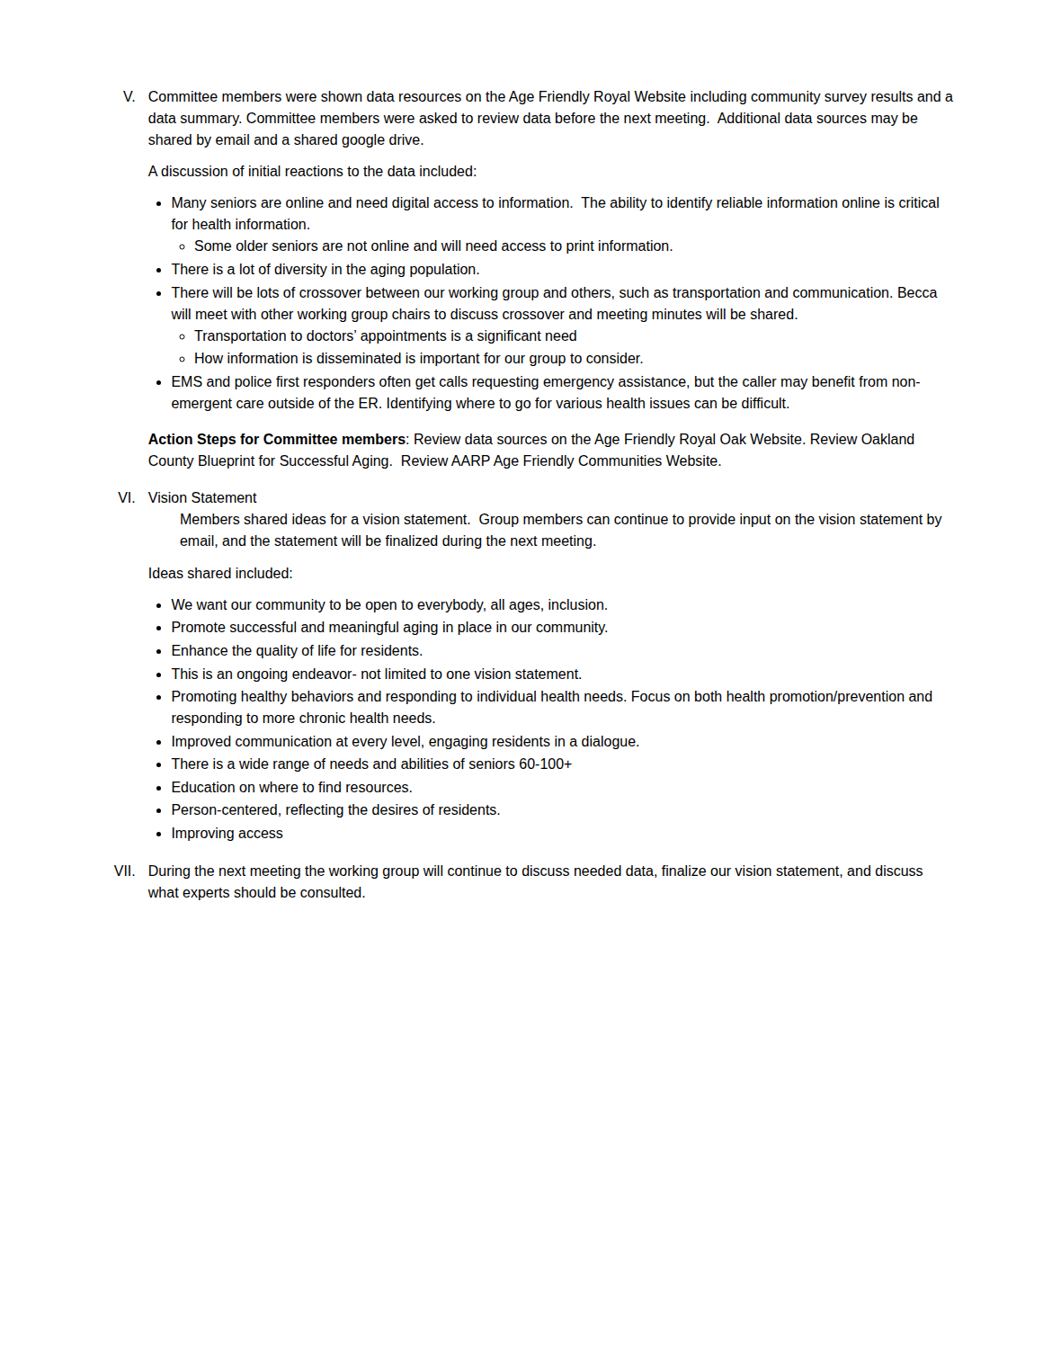Committee members were shown data resources on the Age Friendly Royal Website including community survey results and a data summary. Committee members were asked to review data before the next meeting. Additional data sources may be shared by email and a shared google drive.
A discussion of initial reactions to the data included:
Many seniors are online and need digital access to information. The ability to identify reliable information online is critical for health information.
Some older seniors are not online and will need access to print information.
There is a lot of diversity in the aging population.
There will be lots of crossover between our working group and others, such as transportation and communication. Becca will meet with other working group chairs to discuss crossover and meeting minutes will be shared.
Transportation to doctors’ appointments is a significant need
How information is disseminated is important for our group to consider.
EMS and police first responders often get calls requesting emergency assistance, but the caller may benefit from non-emergent care outside of the ER. Identifying where to go for various health issues can be difficult.
Action Steps for Committee members: Review data sources on the Age Friendly Royal Oak Website. Review Oakland County Blueprint for Successful Aging. Review AARP Age Friendly Communities Website.
Vision Statement
Members shared ideas for a vision statement. Group members can continue to provide input on the vision statement by email, and the statement will be finalized during the next meeting.
Ideas shared included:
We want our community to be open to everybody, all ages, inclusion.
Promote successful and meaningful aging in place in our community.
Enhance the quality of life for residents.
This is an ongoing endeavor- not limited to one vision statement.
Promoting healthy behaviors and responding to individual health needs. Focus on both health promotion/prevention and responding to more chronic health needs.
Improved communication at every level, engaging residents in a dialogue.
There is a wide range of needs and abilities of seniors 60-100+
Education on where to find resources.
Person-centered, reflecting the desires of residents.
Improving access
During the next meeting the working group will continue to discuss needed data, finalize our vision statement, and discuss what experts should be consulted.